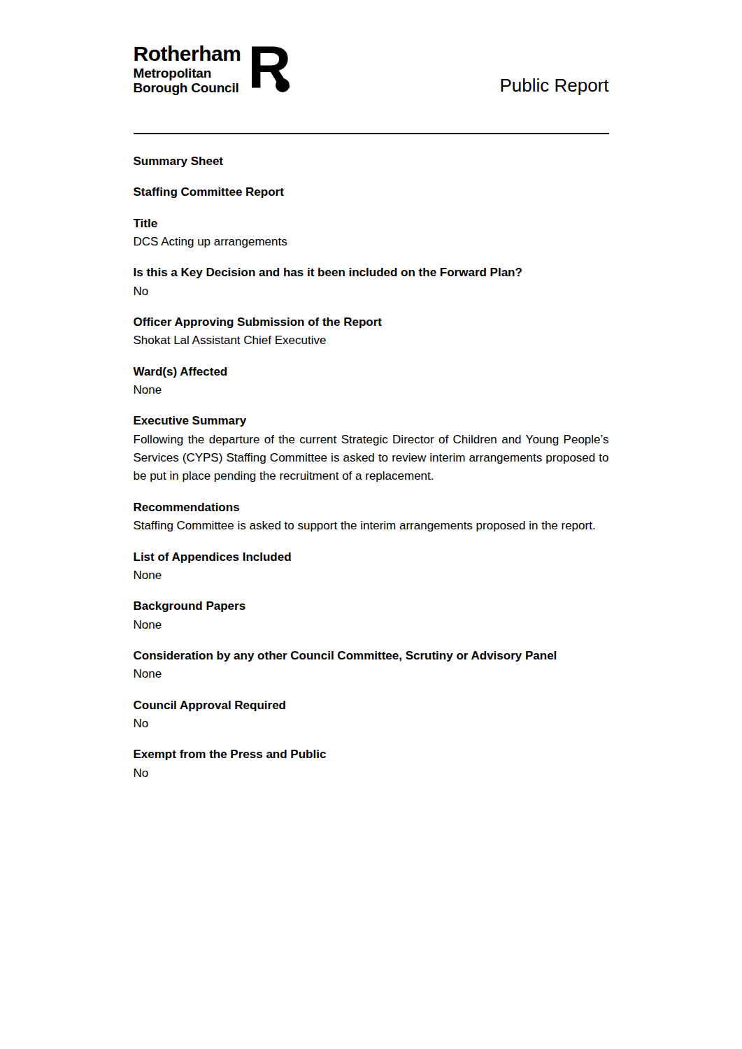Rotherham
Metropolitan
Borough Council
R
Public Report
Summary Sheet
Staffing Committee Report
Title
DCS Acting up arrangements
Is this a Key Decision and has it been included on the Forward Plan?
No
Officer Approving Submission of the Report
Shokat Lal Assistant Chief Executive
Ward(s) Affected
None
Executive Summary
Following the departure of the current Strategic Director of Children and Young People’s Services (CYPS) Staffing Committee is asked to review interim arrangements proposed to be put in place pending the recruitment of a replacement.
Recommendations
Staffing Committee is asked to support the interim arrangements proposed in the report.
List of Appendices Included
None
Background Papers
None
Consideration by any other Council Committee, Scrutiny or Advisory Panel
None
Council Approval Required
No
Exempt from the Press and Public
No